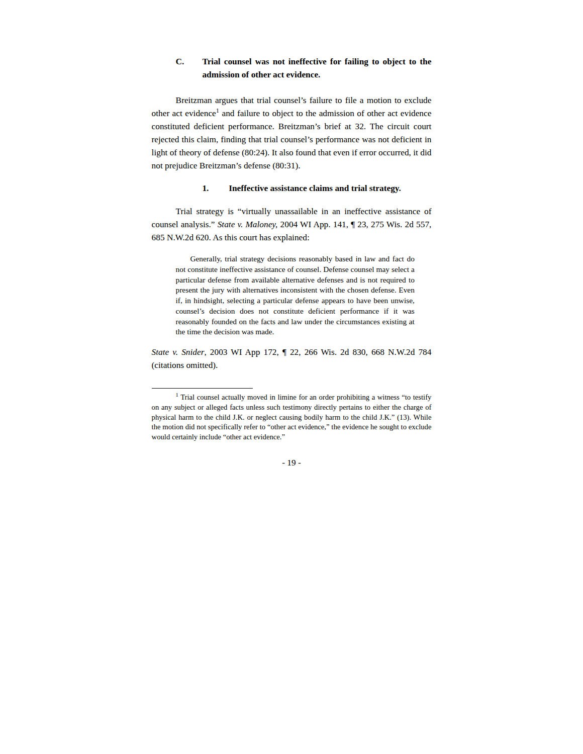C. Trial counsel was not ineffective for failing to object to the admission of other act evidence.
Breitzman argues that trial counsel’s failure to file a motion to exclude other act evidence1 and failure to object to the admission of other act evidence constituted deficient performance. Breitzman’s brief at 32. The circuit court rejected this claim, finding that trial counsel’s performance was not deficient in light of theory of defense (80:24). It also found that even if error occurred, it did not prejudice Breitzman’s defense (80:31).
1. Ineffective assistance claims and trial strategy.
Trial strategy is “virtually unassailable in an ineffective assistance of counsel analysis.” State v. Maloney, 2004 WI App. 141, ¶ 23, 275 Wis. 2d 557, 685 N.W.2d 620. As this court has explained:
Generally, trial strategy decisions reasonably based in law and fact do not constitute ineffective assistance of counsel. Defense counsel may select a particular defense from available alternative defenses and is not required to present the jury with alternatives inconsistent with the chosen defense. Even if, in hindsight, selecting a particular defense appears to have been unwise, counsel’s decision does not constitute deficient performance if it was reasonably founded on the facts and law under the circumstances existing at the time the decision was made.
State v. Snider, 2003 WI App 172, ¶ 22, 266 Wis. 2d 830, 668 N.W.2d 784 (citations omitted).
1 Trial counsel actually moved in limine for an order prohibiting a witness “to testify on any subject or alleged facts unless such testimony directly pertains to either the charge of physical harm to the child J.K. or neglect causing bodily harm to the child J.K.” (13). While the motion did not specifically refer to “other act evidence,” the evidence he sought to exclude would certainly include “other act evidence.”
- 19 -